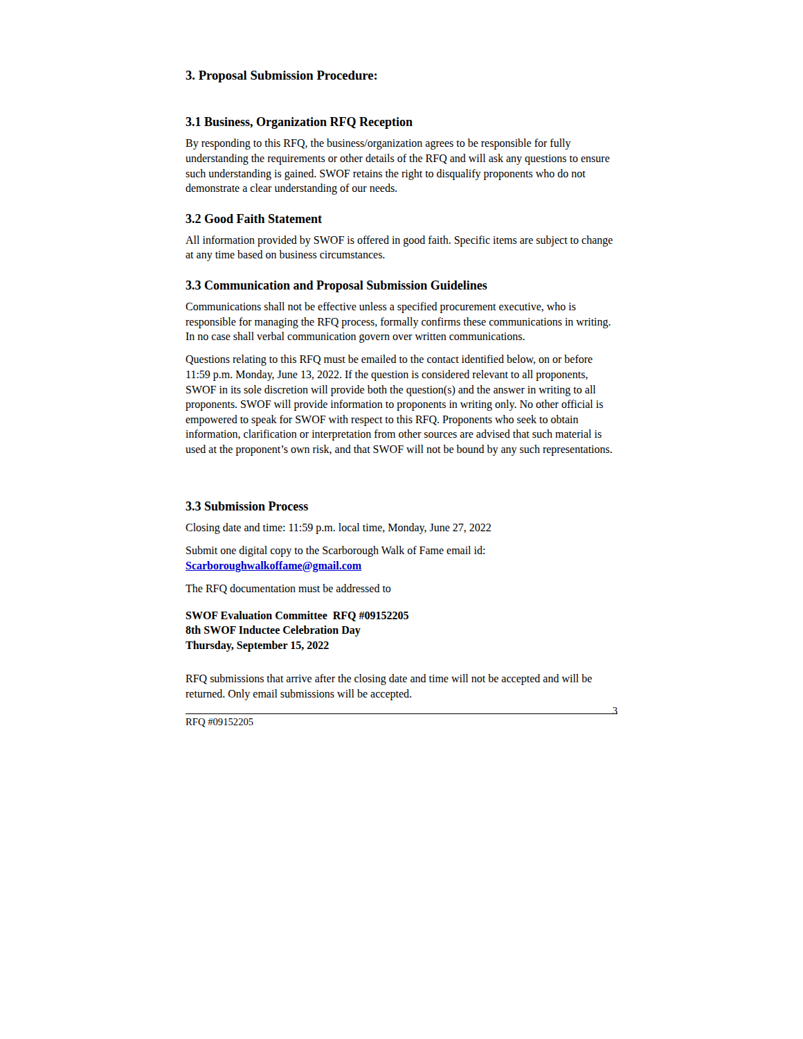3. Proposal Submission Procedure:
3.1 Business, Organization RFQ Reception
By responding to this RFQ, the business/organization agrees to be responsible for fully understanding the requirements or other details of the RFQ and will ask any questions to ensure such understanding is gained. SWOF retains the right to disqualify proponents who do not demonstrate a clear understanding of our needs.
3.2 Good Faith Statement
All information provided by SWOF is offered in good faith. Specific items are subject to change at any time based on business circumstances.
3.3 Communication and Proposal Submission Guidelines
Communications shall not be effective unless a specified procurement executive, who is responsible for managing the RFQ process, formally confirms these communications in writing. In no case shall verbal communication govern over written communications.
Questions relating to this RFQ must be emailed to the contact identified below, on or before 11:59 p.m. Monday, June 13, 2022. If the question is considered relevant to all proponents, SWOF in its sole discretion will provide both the question(s) and the answer in writing to all proponents. SWOF will provide information to proponents in writing only. No other official is empowered to speak for SWOF with respect to this RFQ. Proponents who seek to obtain information, clarification or interpretation from other sources are advised that such material is used at the proponent’s own risk, and that SWOF will not be bound by any such representations.
3.3 Submission Process
Closing date and time: 11:59 p.m. local time, Monday, June 27, 2022
Submit one digital copy to the Scarborough Walk of Fame email id:
Scarboroughwalkoffame@gmail.com
The RFQ documentation must be addressed to
SWOF Evaluation Committee RFQ #09152205
8th SWOF Inductee Celebration Day
Thursday, September 15, 2022
RFQ submissions that arrive after the closing date and time will not be accepted and will be returned. Only email submissions will be accepted.
3
RFQ #09152205